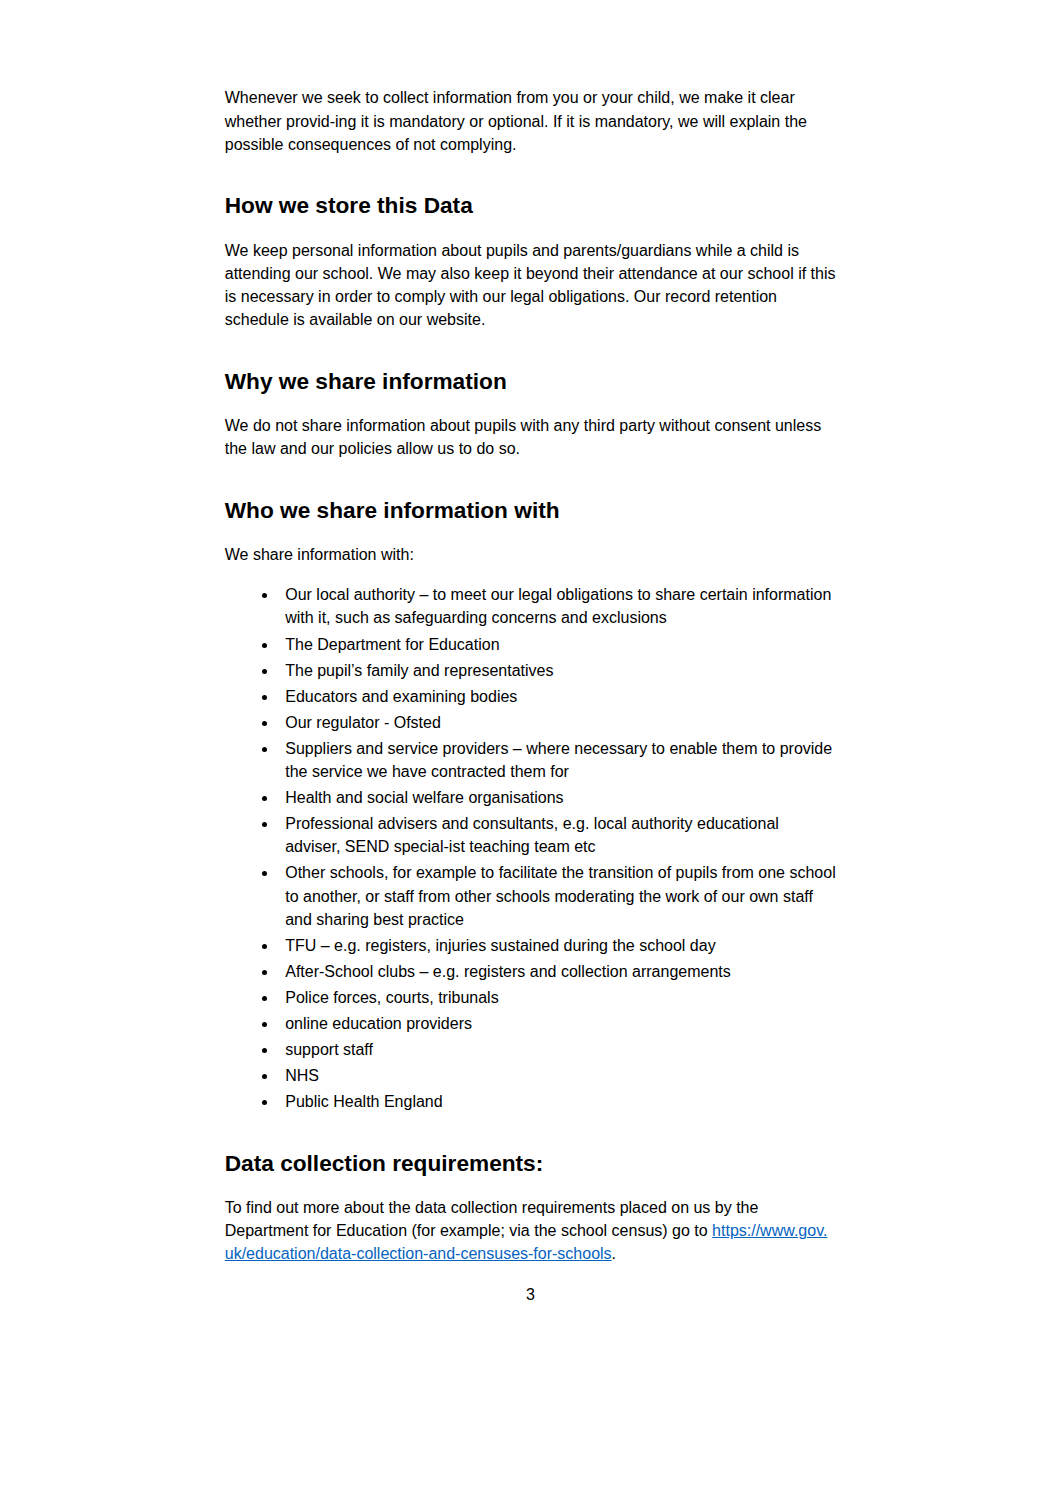Whenever we seek to collect information from you or your child, we make it clear whether provid‑ing it is mandatory or optional. If it is mandatory, we will explain the possible consequences of not complying.
How we store this Data
We keep personal information about pupils and parents/guardians while a child is attending our school. We may also keep it beyond their attendance at our school if this is necessary in order to comply with our legal obligations. Our record retention schedule is available on our website.
Why we share information
We do not share information about pupils with any third party without consent unless the law and our policies allow us to do so.
Who we share information with
We share information with:
Our local authority – to meet our legal obligations to share certain information with it, such as safeguarding concerns and exclusions
The Department for Education
The pupil’s family and representatives
Educators and examining bodies
Our regulator - Ofsted
Suppliers and service providers – where necessary to enable them to provide the service we have contracted them for
Health and social welfare organisations
Professional advisers and consultants, e.g. local authority educational adviser, SEND special‑ist teaching team etc
Other schools, for example to facilitate the transition of pupils from one school to another, or staff from other schools moderating the work of our own staff and sharing best practice
TFU – e.g. registers, injuries sustained during the school day
After-School clubs – e.g. registers and collection arrangements
Police forces, courts, tribunals
online education providers
support staff
NHS
Public Health England
Data collection requirements:
To find out more about the data collection requirements placed on us by the Department for Education (for example; via the school census) go to https://www.gov.uk/education/data-collection-and-censuses-for-schools.
3